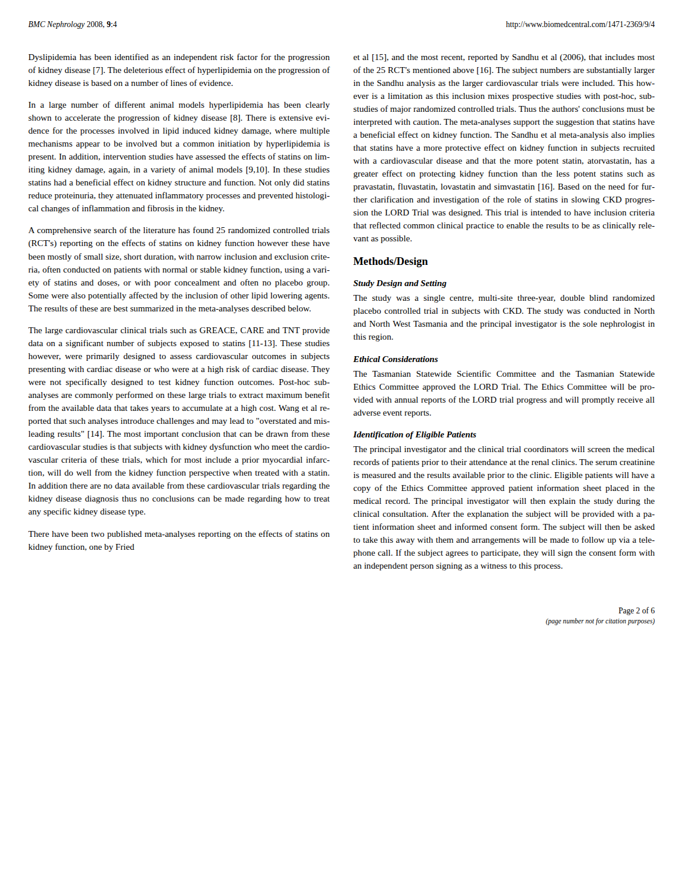BMC Nephrology 2008, 9:4
http://www.biomedcentral.com/1471-2369/9/4
Dyslipidemia has been identified as an independent risk factor for the progression of kidney disease [7]. The deleterious effect of hyperlipidemia on the progression of kidney disease is based on a number of lines of evidence.
In a large number of different animal models hyperlipidemia has been clearly shown to accelerate the progression of kidney disease [8]. There is extensive evidence for the processes involved in lipid induced kidney damage, where multiple mechanisms appear to be involved but a common initiation by hyperlipidemia is present. In addition, intervention studies have assessed the effects of statins on limiting kidney damage, again, in a variety of animal models [9,10]. In these studies statins had a beneficial effect on kidney structure and function. Not only did statins reduce proteinuria, they attenuated inflammatory processes and prevented histological changes of inflammation and fibrosis in the kidney.
A comprehensive search of the literature has found 25 randomized controlled trials (RCT's) reporting on the effects of statins on kidney function however these have been mostly of small size, short duration, with narrow inclusion and exclusion criteria, often conducted on patients with normal or stable kidney function, using a variety of statins and doses, or with poor concealment and often no placebo group. Some were also potentially affected by the inclusion of other lipid lowering agents. The results of these are best summarized in the meta-analyses described below.
The large cardiovascular clinical trials such as GREACE, CARE and TNT provide data on a significant number of subjects exposed to statins [11-13]. These studies however, were primarily designed to assess cardiovascular outcomes in subjects presenting with cardiac disease or who were at a high risk of cardiac disease. They were not specifically designed to test kidney function outcomes. Post-hoc sub-analyses are commonly performed on these large trials to extract maximum benefit from the available data that takes years to accumulate at a high cost. Wang et al reported that such analyses introduce challenges and may lead to "overstated and misleading results" [14]. The most important conclusion that can be drawn from these cardiovascular studies is that subjects with kidney dysfunction who meet the cardiovascular criteria of these trials, which for most include a prior myocardial infarction, will do well from the kidney function perspective when treated with a statin. In addition there are no data available from these cardiovascular trials regarding the kidney disease diagnosis thus no conclusions can be made regarding how to treat any specific kidney disease type.
There have been two published meta-analyses reporting on the effects of statins on kidney function, one by Fried
et al [15], and the most recent, reported by Sandhu et al (2006), that includes most of the 25 RCT's mentioned above [16]. The subject numbers are substantially larger in the Sandhu analysis as the larger cardiovascular trials were included. This however is a limitation as this inclusion mixes prospective studies with post-hoc, sub-studies of major randomized controlled trials. Thus the authors' conclusions must be interpreted with caution. The meta-analyses support the suggestion that statins have a beneficial effect on kidney function. The Sandhu et al meta-analysis also implies that statins have a more protective effect on kidney function in subjects recruited with a cardiovascular disease and that the more potent statin, atorvastatin, has a greater effect on protecting kidney function than the less potent statins such as pravastatin, fluvastatin, lovastatin and simvastatin [16]. Based on the need for further clarification and investigation of the role of statins in slowing CKD progression the LORD Trial was designed. This trial is intended to have inclusion criteria that reflected common clinical practice to enable the results to be as clinically relevant as possible.
Methods/Design
Study Design and Setting
The study was a single centre, multi-site three-year, double blind randomized placebo controlled trial in subjects with CKD. The study was conducted in North and North West Tasmania and the principal investigator is the sole nephrologist in this region.
Ethical Considerations
The Tasmanian Statewide Scientific Committee and the Tasmanian Statewide Ethics Committee approved the LORD Trial. The Ethics Committee will be provided with annual reports of the LORD trial progress and will promptly receive all adverse event reports.
Identification of Eligible Patients
The principal investigator and the clinical trial coordinators will screen the medical records of patients prior to their attendance at the renal clinics. The serum creatinine is measured and the results available prior to the clinic. Eligible patients will have a copy of the Ethics Committee approved patient information sheet placed in the medical record. The principal investigator will then explain the study during the clinical consultation. After the explanation the subject will be provided with a patient information sheet and informed consent form. The subject will then be asked to take this away with them and arrangements will be made to follow up via a telephone call. If the subject agrees to participate, they will sign the consent form with an independent person signing as a witness to this process.
Page 2 of 6
(page number not for citation purposes)